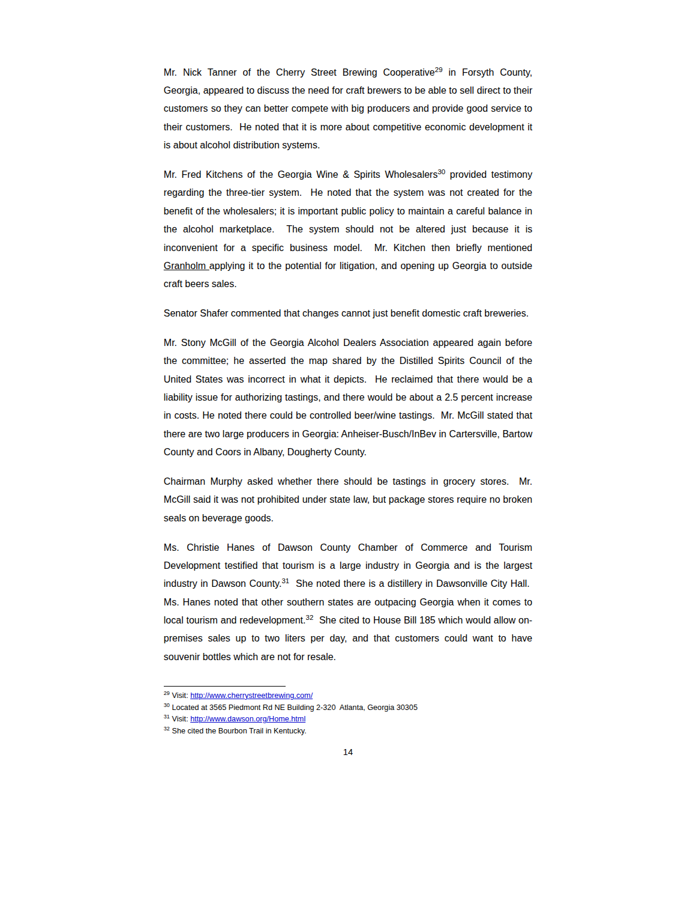Mr. Nick Tanner of the Cherry Street Brewing Cooperative29 in Forsyth County, Georgia, appeared to discuss the need for craft brewers to be able to sell direct to their customers so they can better compete with big producers and provide good service to their customers. He noted that it is more about competitive economic development it is about alcohol distribution systems.
Mr. Fred Kitchens of the Georgia Wine & Spirits Wholesalers30 provided testimony regarding the three-tier system. He noted that the system was not created for the benefit of the wholesalers; it is important public policy to maintain a careful balance in the alcohol marketplace. The system should not be altered just because it is inconvenient for a specific business model. Mr. Kitchen then briefly mentioned Granholm applying it to the potential for litigation, and opening up Georgia to outside craft beers sales.
Senator Shafer commented that changes cannot just benefit domestic craft breweries.
Mr. Stony McGill of the Georgia Alcohol Dealers Association appeared again before the committee; he asserted the map shared by the Distilled Spirits Council of the United States was incorrect in what it depicts. He reclaimed that there would be a liability issue for authorizing tastings, and there would be about a 2.5 percent increase in costs. He noted there could be controlled beer/wine tastings. Mr. McGill stated that there are two large producers in Georgia: Anheiser-Busch/InBev in Cartersville, Bartow County and Coors in Albany, Dougherty County.
Chairman Murphy asked whether there should be tastings in grocery stores. Mr. McGill said it was not prohibited under state law, but package stores require no broken seals on beverage goods.
Ms. Christie Hanes of Dawson County Chamber of Commerce and Tourism Development testified that tourism is a large industry in Georgia and is the largest industry in Dawson County.31 She noted there is a distillery in Dawsonville City Hall. Ms. Hanes noted that other southern states are outpacing Georgia when it comes to local tourism and redevelopment.32 She cited to House Bill 185 which would allow on-premises sales up to two liters per day, and that customers could want to have souvenir bottles which are not for resale.
29 Visit: http://www.cherrystreetbrewing.com/
30 Located at 3565 Piedmont Rd NE Building 2-320 Atlanta, Georgia 30305
31 Visit: http://www.dawson.org/Home.html
32 She cited the Bourbon Trail in Kentucky.
14